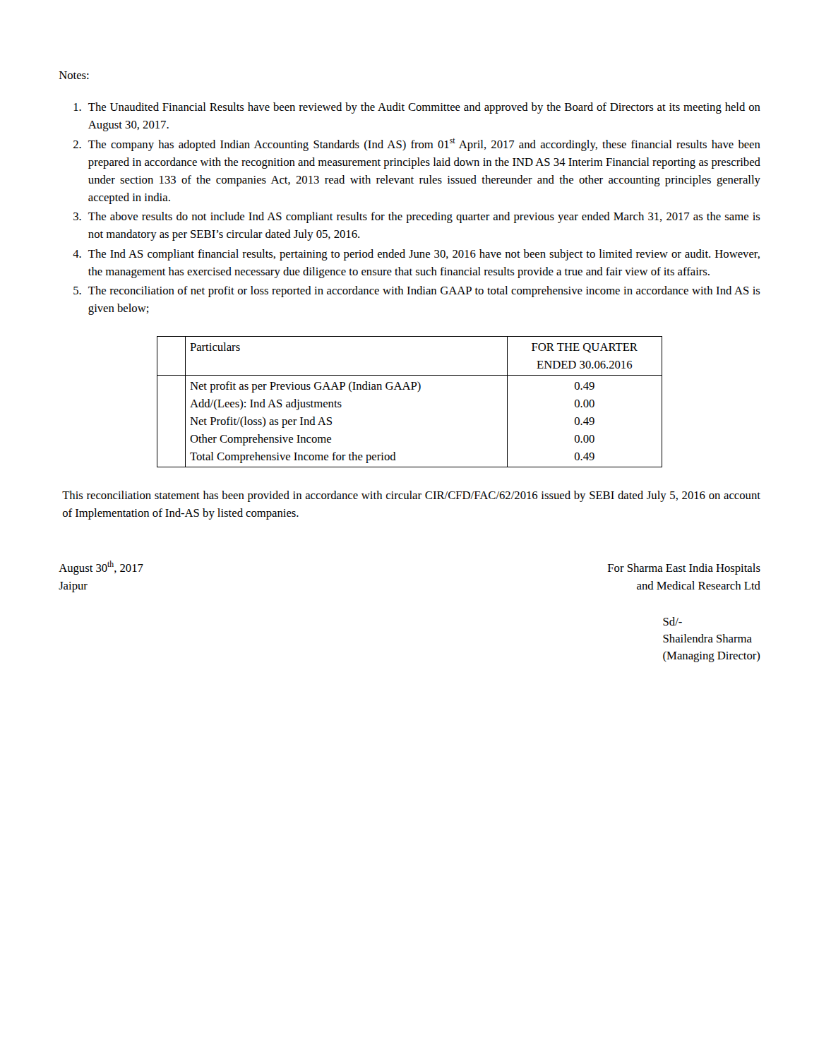Notes:
The Unaudited Financial Results have been reviewed by the Audit Committee and approved by the Board of Directors at its meeting held on August 30, 2017.
The company has adopted Indian Accounting Standards (Ind AS) from 01st April, 2017 and accordingly, these financial results have been prepared in accordance with the recognition and measurement principles laid down in the IND AS 34 Interim Financial reporting as prescribed under section 133 of the companies Act, 2013 read with relevant rules issued thereunder and the other accounting principles generally accepted in india.
The above results do not include Ind AS compliant results for the preceding quarter and previous year ended March 31, 2017 as the same is not mandatory as per SEBI’s circular dated July 05, 2016.
The Ind AS compliant financial results, pertaining to period ended June 30, 2016 have not been subject to limited review or audit. However, the management has exercised necessary due diligence to ensure that such financial results provide a true and fair view of its affairs.
The reconciliation of net profit or loss reported in accordance with Indian GAAP to total comprehensive income in accordance with Ind AS is given below;
| | Particulars | FOR THE QUARTER ENDED 30.06.2016 |
| | Net profit as per Previous GAAP (Indian GAAP) Add/(Lees): Ind AS adjustments Net Profit/(loss) as per Ind AS Other Comprehensive Income Total Comprehensive Income for the period | 0.49 0.00 0.49 0.00 0.49 |
This reconciliation statement has been provided in accordance with circular CIR/CFD/FAC/62/2016 issued by SEBI dated July 5, 2016 on account of Implementation of Ind-AS by listed companies.
| August 30 th , 2017 Jaipur | For Sharma East India Hospitals and Medical Research Ltd |
Sd/-
Shailendra Sharma
(Managing Director)